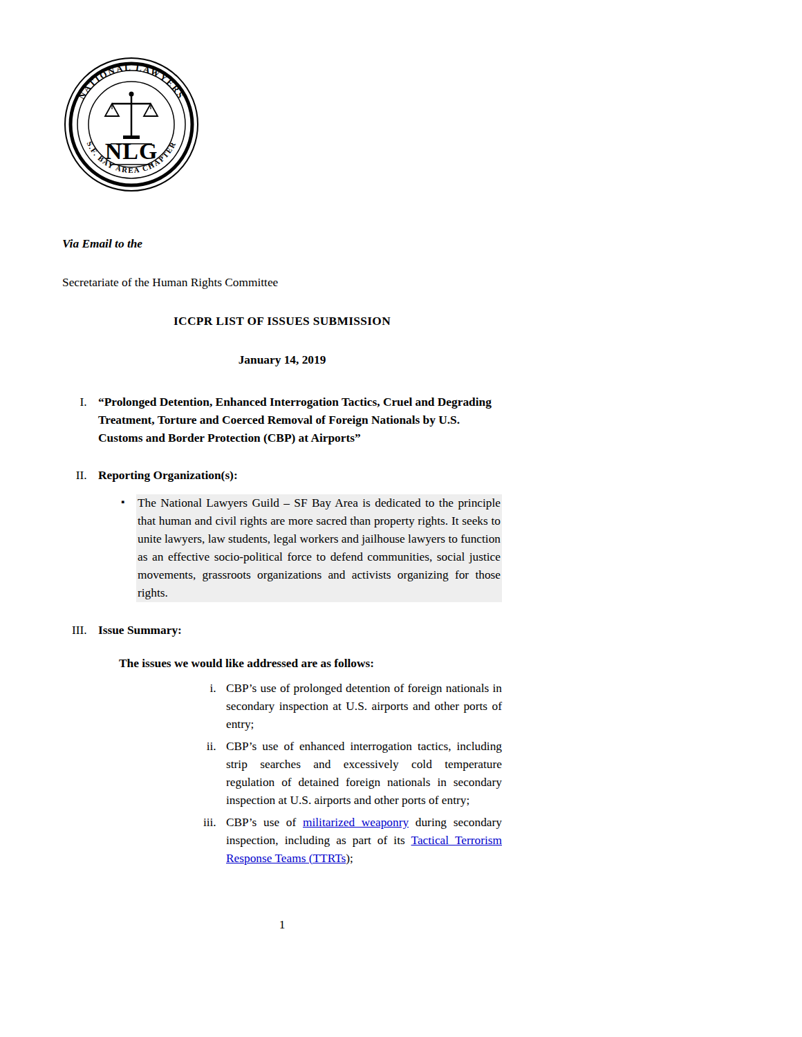NATIONAL LAWYERS S.F. BAY AREA CHAPTER NLG
Via Email to the
Secretariate of the Human Rights Committee
ICCPR LIST OF ISSUES SUBMISSION
January 14, 2019
“Prolonged Detention, Enhanced Interrogation Tactics, Cruel and Degrading Treatment, Torture and Coerced Removal of Foreign Nationals by U.S. Customs and Border Protection (CBP) at Airports”
Reporting Organization(s):
The National Lawyers Guild – SF Bay Area is dedicated to the principle that human and civil rights are more sacred than property rights. It seeks to unite lawyers, law students, legal workers and jailhouse lawyers to function as an effective socio-political force to defend communities, social justice movements, grassroots organizations and activists organizing for those rights.
Issue Summary:
The issues we would like addressed are as follows:
CBP’s use of prolonged detention of foreign nationals in secondary inspection at U.S. airports and other ports of entry;
CBP’s use of enhanced interrogation tactics, including strip searches and excessively cold temperature regulation of detained foreign nationals in secondary inspection at U.S. airports and other ports of entry;
CBP’s use of militarized weaponry during secondary inspection, including as part of its Tactical Terrorism Response Teams (TTRTs);
1